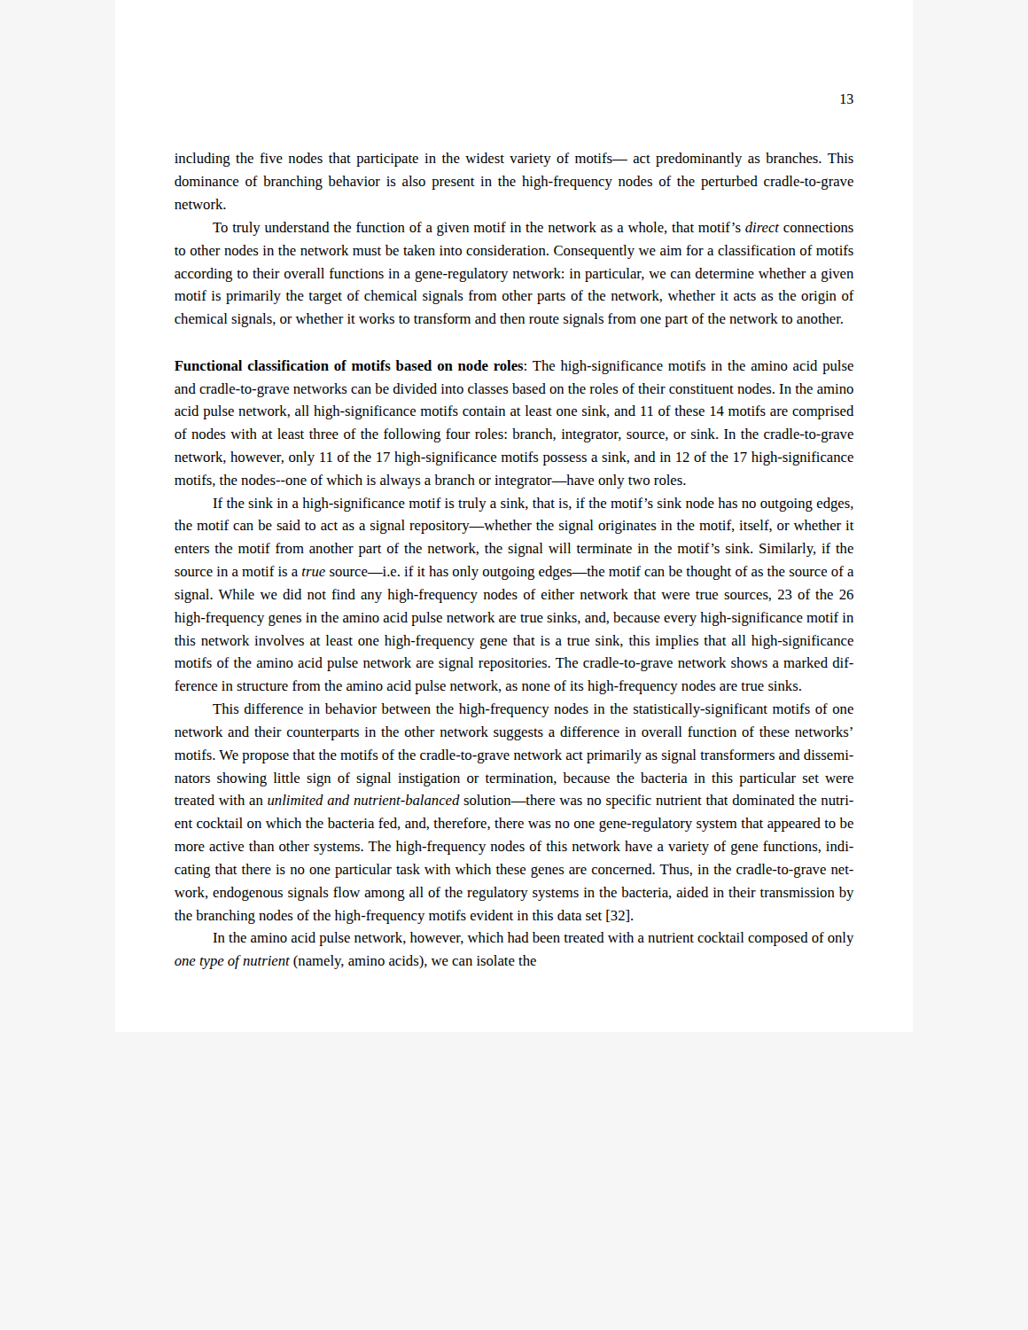13
including the five nodes that participate in the widest variety of motifs— act predominantly as branches. This dominance of branching behavior is also present in the high-frequency nodes of the perturbed cradle-to-grave network.
To truly understand the function of a given motif in the network as a whole, that motif’s direct connections to other nodes in the network must be taken into consideration. Consequently we aim for a classification of motifs according to their overall functions in a gene-regulatory network: in particular, we can determine whether a given motif is primarily the target of chemical signals from other parts of the network, whether it acts as the origin of chemical signals, or whether it works to transform and then route signals from one part of the network to another.
Functional classification of motifs based on node roles: The high-significance motifs in the amino acid pulse and cradle-to-grave networks can be divided into classes based on the roles of their constituent nodes. In the amino acid pulse network, all high-significance motifs contain at least one sink, and 11 of these 14 motifs are comprised of nodes with at least three of the following four roles: branch, integrator, source, or sink. In the cradle-to-grave network, however, only 11 of the 17 high-significance motifs possess a sink, and in 12 of the 17 high-significance motifs, the nodes--one of which is always a branch or integrator—have only two roles.
If the sink in a high-significance motif is truly a sink, that is, if the motif’s sink node has no outgoing edges, the motif can be said to act as a signal repository—whether the signal originates in the motif, itself, or whether it enters the motif from another part of the network, the signal will terminate in the motif’s sink. Similarly, if the source in a motif is a true source—i.e. if it has only outgoing edges—the motif can be thought of as the source of a signal. While we did not find any high-frequency nodes of either network that were true sources, 23 of the 26 high-frequency genes in the amino acid pulse network are true sinks, and, because every high-significance motif in this network involves at least one high-frequency gene that is a true sink, this implies that all high-significance motifs of the amino acid pulse network are signal repositories. The cradle-to-grave network shows a marked difference in structure from the amino acid pulse network, as none of its high-frequency nodes are true sinks.
This difference in behavior between the high-frequency nodes in the statistically-significant motifs of one network and their counterparts in the other network suggests a difference in overall function of these networks’ motifs. We propose that the motifs of the cradle-to-grave network act primarily as signal transformers and disseminators showing little sign of signal instigation or termination, because the bacteria in this particular set were treated with an unlimited and nutrient-balanced solution—there was no specific nutrient that dominated the nutrient cocktail on which the bacteria fed, and, therefore, there was no one gene-regulatory system that appeared to be more active than other systems. The high-frequency nodes of this network have a variety of gene functions, indicating that there is no one particular task with which these genes are concerned. Thus, in the cradle-to-grave network, endogenous signals flow among all of the regulatory systems in the bacteria, aided in their transmission by the branching nodes of the high-frequency motifs evident in this data set [32].
In the amino acid pulse network, however, which had been treated with a nutrient cocktail composed of only one type of nutrient (namely, amino acids), we can isolate the